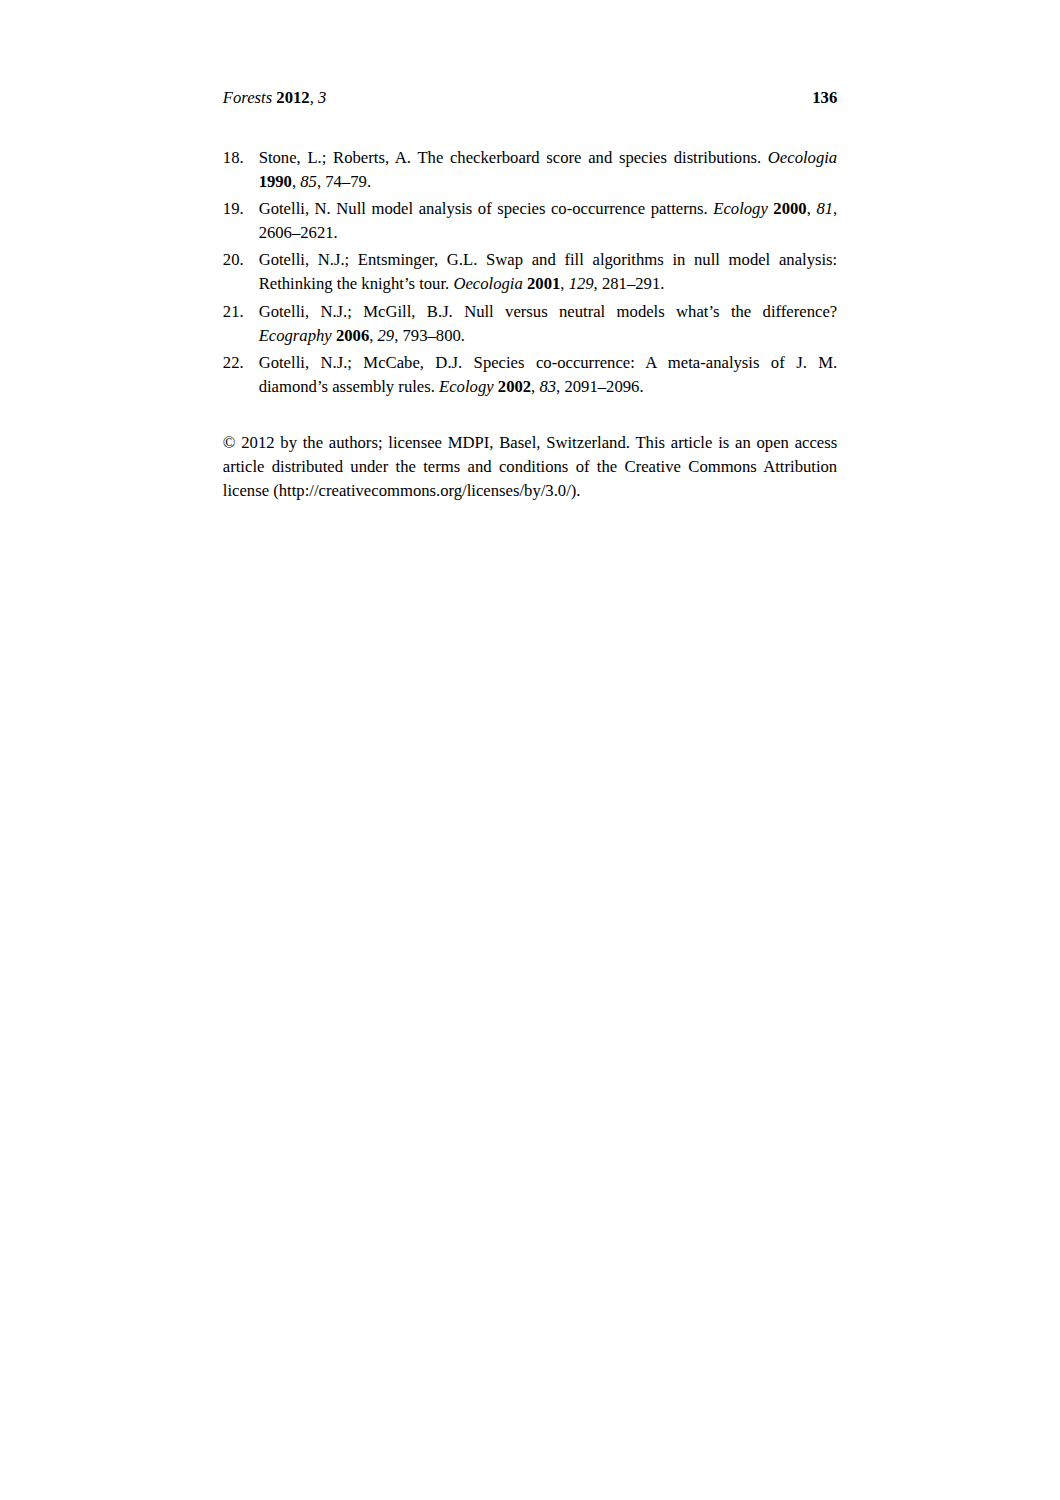Forests 2012, 3
136
18. Stone, L.; Roberts, A. The checkerboard score and species distributions. Oecologia 1990, 85, 74–79.
19. Gotelli, N. Null model analysis of species co-occurrence patterns. Ecology 2000, 81, 2606–2621.
20. Gotelli, N.J.; Entsminger, G.L. Swap and fill algorithms in null model analysis: Rethinking the knight’s tour. Oecologia 2001, 129, 281–291.
21. Gotelli, N.J.; McGill, B.J. Null versus neutral models what’s the difference? Ecography 2006, 29, 793–800.
22. Gotelli, N.J.; McCabe, D.J. Species co-occurrence: A meta-analysis of J. M. diamond’s assembly rules. Ecology 2002, 83, 2091–2096.
© 2012 by the authors; licensee MDPI, Basel, Switzerland. This article is an open access article distributed under the terms and conditions of the Creative Commons Attribution license (http://creativecommons.org/licenses/by/3.0/).